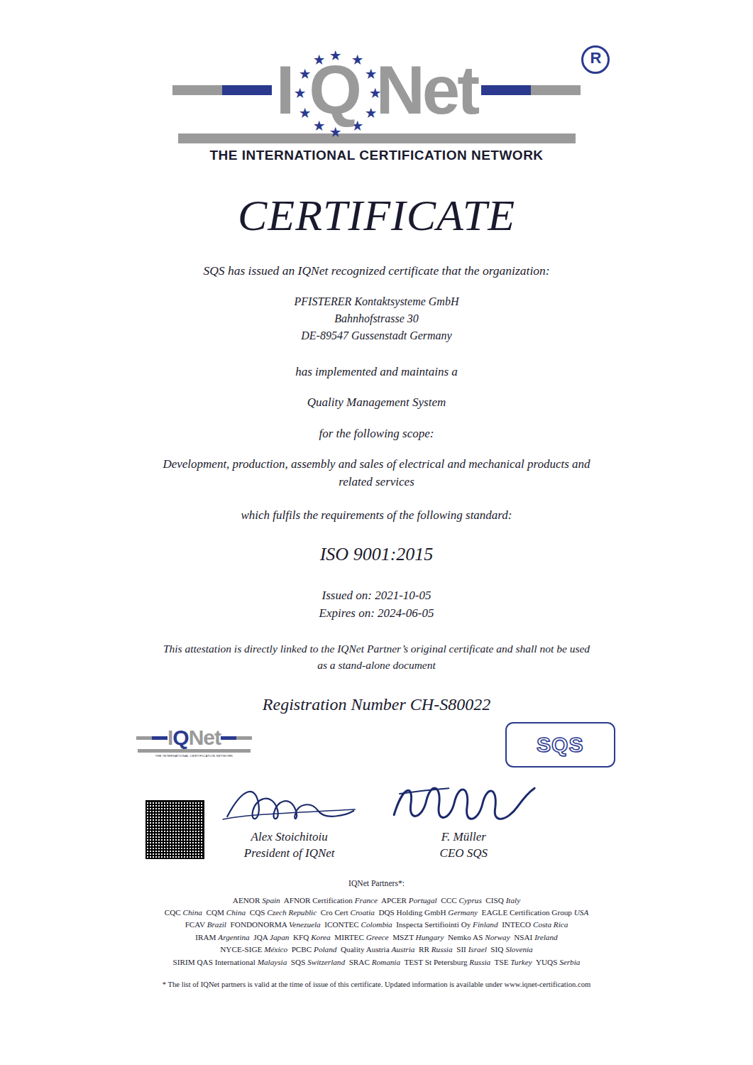R
I ★ ★ ★ ★ ★ ★ ★ ★ ★ ★ ★ ★ Q Net
THE INTERNATIONAL CERTIFICATION NETWORK
CERTIFICATE
SQS has issued an IQNet recognized certificate that the organization:
PFISTERER Kontaktsysteme GmbH
Bahnhofstrasse 30
DE-89547 Gussenstadt Germany
has implemented and maintains a
Quality Management System
for the following scope:
Development, production, assembly and sales of electrical and mechanical products and related services
which fulfils the requirements of the following standard:
ISO 9001:2015
Issued on: 2021-10-05
Expires on: 2024-06-05
This attestation is directly linked to the IQNet Partner’s original certificate and shall not be used as a stand-alone document
Registration Number CH-S80022
IQNet
THE INTERNATIONAL CERTIFICATION NETWORK
SQS
Alex Stoichitoiu
President of IQNet
F. Müller
CEO SQS
IQNet Partners*:
AENOR Spain AFNOR Certification France APCER Portugal CCC Cyprus CISQ Italy
CQC China CQM China CQS Czech Republic Cro Cert Croatia DQS Holding GmbH Germany EAGLE Certification Group USA
FCAV Brazil FONDONORMA Venezuela ICONTEC Colombia Inspecta Sertifiointi Oy Finland INTECO Costa Rica
IRAM Argentina JQA Japan KFQ Korea MIRTEC Greece MSZT Hungary Nemko AS Norway NSAI Ireland
NYCE-SIGE México PCBC Poland Quality Austria Austria RR Russia SII Israel SIQ Slovenia
SIRIM QAS International Malaysia SQS Switzerland SRAC Romania TEST St Petersburg Russia TSE Turkey YUQS Serbia
* The list of IQNet partners is valid at the time of issue of this certificate. Updated information is available under www.iqnet-certification.com